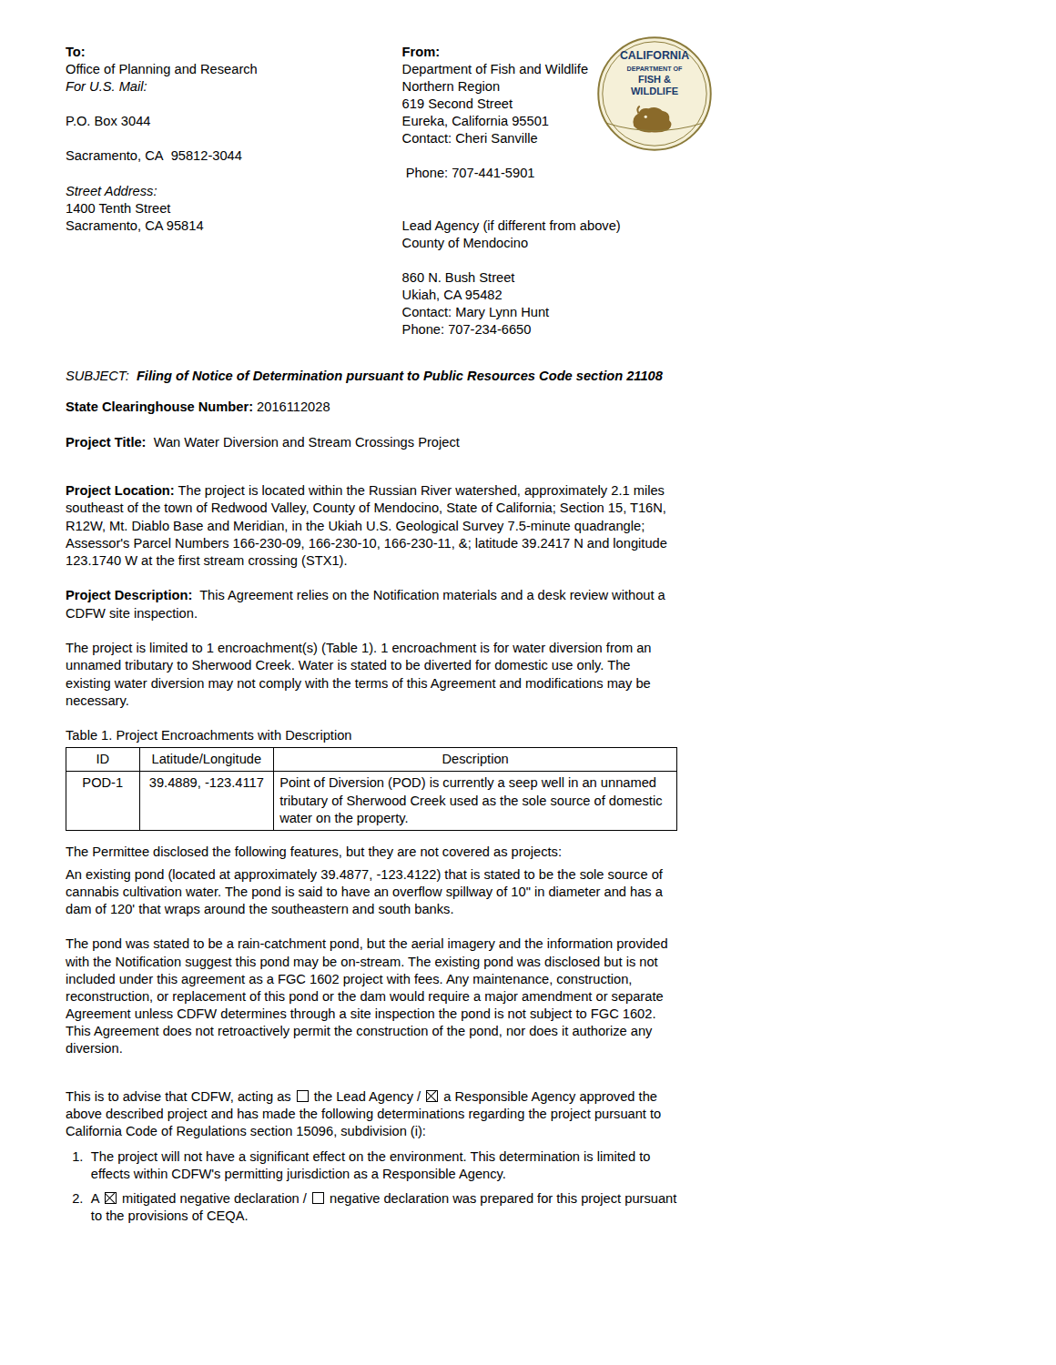To:
Office of Planning and Research
For U.S. Mail:
P.O. Box 3044
Sacramento, CA 95812-3044
Street Address:
1400 Tenth Street
Sacramento, CA 95814
CALIFORNIA DEPARTMENT OF FISH & WILDLIFE
From:
Department of Fish and Wildlife
Northern Region
619 Second Street
Eureka, California 95501
Contact: Cheri Sanville
Phone: 707-441-5901
Lead Agency (if different from above)
County of Mendocino
860 N. Bush Street
Ukiah, CA 95482
Contact: Mary Lynn Hunt
Phone: 707-234-6650
SUBJECT: Filing of Notice of Determination pursuant to Public Resources Code section 21108
State Clearinghouse Number: 2016112028
Project Title: Wan Water Diversion and Stream Crossings Project
Project Location: The project is located within the Russian River watershed, approximately 2.1 miles southeast of the town of Redwood Valley, County of Mendocino, State of California; Section 15, T16N, R12W, Mt. Diablo Base and Meridian, in the Ukiah U.S. Geological Survey 7.5-minute quadrangle; Assessor's Parcel Numbers 166-230-09, 166-230-10, 166-230-11, &; latitude 39.2417 N and longitude 123.1740 W at the first stream crossing (STX1).
Project Description: This Agreement relies on the Notification materials and a desk review without a CDFW site inspection.
The project is limited to 1 encroachment(s) (Table 1). 1 encroachment is for water diversion from an unnamed tributary to Sherwood Creek. Water is stated to be diverted for domestic use only. The existing water diversion may not comply with the terms of this Agreement and modifications may be necessary.
Table 1. Project Encroachments with Description
| ID | Latitude/Longitude | Description |
| --- | --- | --- |
| POD-1 | 39.4889, -123.4117 | Point of Diversion (POD) is currently a seep well in an unnamed tributary of Sherwood Creek used as the sole source of domestic water on the property. |
The Permittee disclosed the following features, but they are not covered as projects:
An existing pond (located at approximately 39.4877, -123.4122) that is stated to be the sole source of cannabis cultivation water. The pond is said to have an overflow spillway of 10" in diameter and has a dam of 120' that wraps around the southeastern and south banks.
The pond was stated to be a rain-catchment pond, but the aerial imagery and the information provided with the Notification suggest this pond may be on-stream. The existing pond was disclosed but is not included under this agreement as a FGC 1602 project with fees. Any maintenance, construction, reconstruction, or replacement of this pond or the dam would require a major amendment or separate Agreement unless CDFW determines through a site inspection the pond is not subject to FGC 1602. This Agreement does not retroactively permit the construction of the pond, nor does it authorize any diversion.
This is to advise that CDFW, acting as the Lead Agency / a Responsible Agency approved the above described project and has made the following determinations regarding the project pursuant to California Code of Regulations section 15096, subdivision (i):
The project will not have a significant effect on the environment. This determination is limited to effects within CDFW's permitting jurisdiction as a Responsible Agency.
A mitigated negative declaration / negative declaration was prepared for this project pursuant to the provisions of CEQA.